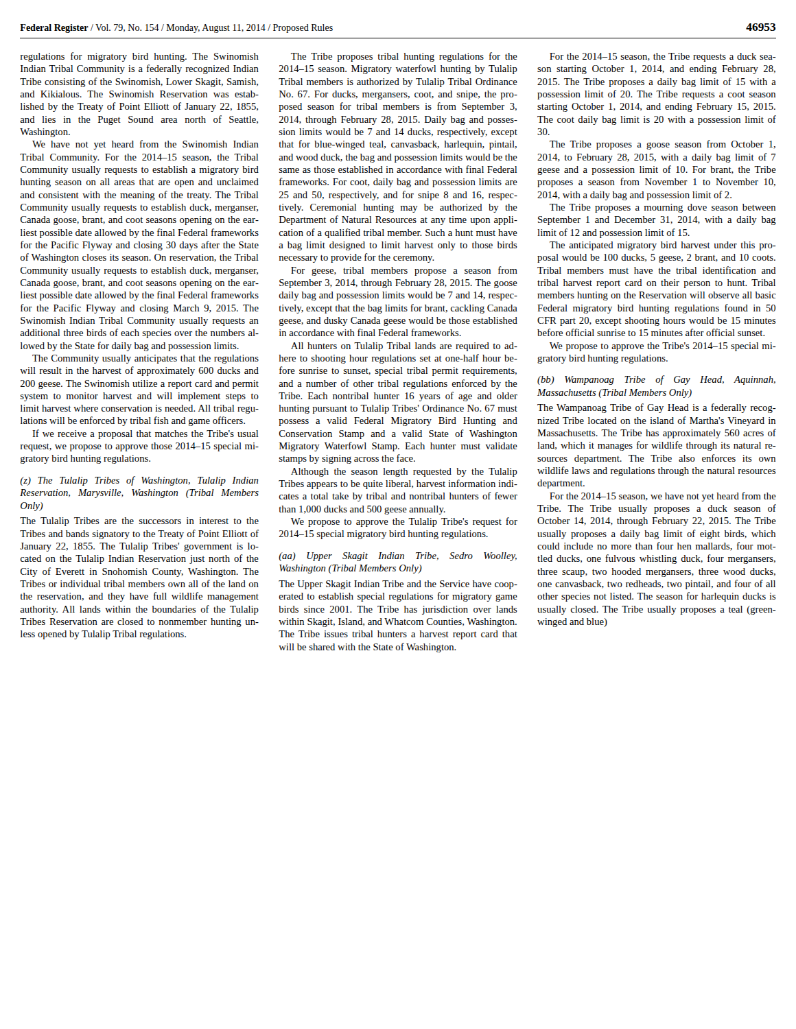Federal Register / Vol. 79, No. 154 / Monday, August 11, 2014 / Proposed Rules
46953
regulations for migratory bird hunting. The Swinomish Indian Tribal Community is a federally recognized Indian Tribe consisting of the Swinomish, Lower Skagit, Samish, and Kikialous. The Swinomish Reservation was established by the Treaty of Point Elliott of January 22, 1855, and lies in the Puget Sound area north of Seattle, Washington.
We have not yet heard from the Swinomish Indian Tribal Community. For the 2014–15 season, the Tribal Community usually requests to establish a migratory bird hunting season on all areas that are open and unclaimed and consistent with the meaning of the treaty. The Tribal Community usually requests to establish duck, merganser, Canada goose, brant, and coot seasons opening on the earliest possible date allowed by the final Federal frameworks for the Pacific Flyway and closing 30 days after the State of Washington closes its season. On reservation, the Tribal Community usually requests to establish duck, merganser, Canada goose, brant, and coot seasons opening on the earliest possible date allowed by the final Federal frameworks for the Pacific Flyway and closing March 9, 2015. The Swinomish Indian Tribal Community usually requests an additional three birds of each species over the numbers allowed by the State for daily bag and possession limits.
The Community usually anticipates that the regulations will result in the harvest of approximately 600 ducks and 200 geese. The Swinomish utilize a report card and permit system to monitor harvest and will implement steps to limit harvest where conservation is needed. All tribal regulations will be enforced by tribal fish and game officers.
If we receive a proposal that matches the Tribe's usual request, we propose to approve those 2014–15 special migratory bird hunting regulations.
(z) The Tulalip Tribes of Washington, Tulalip Indian Reservation, Marysville, Washington (Tribal Members Only)
The Tulalip Tribes are the successors in interest to the Tribes and bands signatory to the Treaty of Point Elliott of January 22, 1855. The Tulalip Tribes' government is located on the Tulalip Indian Reservation just north of the City of Everett in Snohomish County, Washington. The Tribes or individual tribal members own all of the land on the reservation, and they have full wildlife management authority. All lands within the boundaries of the Tulalip Tribes Reservation are closed to nonmember hunting unless opened by Tulalip Tribal regulations.
The Tribe proposes tribal hunting regulations for the 2014–15 season. Migratory waterfowl hunting by Tulalip Tribal members is authorized by Tulalip Tribal Ordinance No. 67. For ducks, mergansers, coot, and snipe, the proposed season for tribal members is from September 3, 2014, through February 28, 2015. Daily bag and possession limits would be 7 and 14 ducks, respectively, except that for blue-winged teal, canvasback, harlequin, pintail, and wood duck, the bag and possession limits would be the same as those established in accordance with final Federal frameworks. For coot, daily bag and possession limits are 25 and 50, respectively, and for snipe 8 and 16, respectively. Ceremonial hunting may be authorized by the Department of Natural Resources at any time upon application of a qualified tribal member. Such a hunt must have a bag limit designed to limit harvest only to those birds necessary to provide for the ceremony.
For geese, tribal members propose a season from September 3, 2014, through February 28, 2015. The goose daily bag and possession limits would be 7 and 14, respectively, except that the bag limits for brant, cackling Canada geese, and dusky Canada geese would be those established in accordance with final Federal frameworks.
All hunters on Tulalip Tribal lands are required to adhere to shooting hour regulations set at one-half hour before sunrise to sunset, special tribal permit requirements, and a number of other tribal regulations enforced by the Tribe. Each nontribal hunter 16 years of age and older hunting pursuant to Tulalip Tribes' Ordinance No. 67 must possess a valid Federal Migratory Bird Hunting and Conservation Stamp and a valid State of Washington Migratory Waterfowl Stamp. Each hunter must validate stamps by signing across the face.
Although the season length requested by the Tulalip Tribes appears to be quite liberal, harvest information indicates a total take by tribal and nontribal hunters of fewer than 1,000 ducks and 500 geese annually.
We propose to approve the Tulalip Tribe's request for 2014–15 special migratory bird hunting regulations.
(aa) Upper Skagit Indian Tribe, Sedro Woolley, Washington (Tribal Members Only)
The Upper Skagit Indian Tribe and the Service have cooperated to establish special regulations for migratory game birds since 2001. The Tribe has jurisdiction over lands within Skagit, Island, and Whatcom Counties, Washington. The Tribe issues tribal hunters a harvest report card that will be shared with the State of Washington.
For the 2014–15 season, the Tribe requests a duck season starting October 1, 2014, and ending February 28, 2015. The Tribe proposes a daily bag limit of 15 with a possession limit of 20. The Tribe requests a coot season starting October 1, 2014, and ending February 15, 2015. The coot daily bag limit is 20 with a possession limit of 30.
The Tribe proposes a goose season from October 1, 2014, to February 28, 2015, with a daily bag limit of 7 geese and a possession limit of 10. For brant, the Tribe proposes a season from November 1 to November 10, 2014, with a daily bag and possession limit of 2.
The Tribe proposes a mourning dove season between September 1 and December 31, 2014, with a daily bag limit of 12 and possession limit of 15.
The anticipated migratory bird harvest under this proposal would be 100 ducks, 5 geese, 2 brant, and 10 coots. Tribal members must have the tribal identification and tribal harvest report card on their person to hunt. Tribal members hunting on the Reservation will observe all basic Federal migratory bird hunting regulations found in 50 CFR part 20, except shooting hours would be 15 minutes before official sunrise to 15 minutes after official sunset.
We propose to approve the Tribe's 2014–15 special migratory bird hunting regulations.
(bb) Wampanoag Tribe of Gay Head, Aquinnah, Massachusetts (Tribal Members Only)
The Wampanoag Tribe of Gay Head is a federally recognized Tribe located on the island of Martha's Vineyard in Massachusetts. The Tribe has approximately 560 acres of land, which it manages for wildlife through its natural resources department. The Tribe also enforces its own wildlife laws and regulations through the natural resources department.
For the 2014–15 season, we have not yet heard from the Tribe. The Tribe usually proposes a duck season of October 14, 2014, through February 22, 2015. The Tribe usually proposes a daily bag limit of eight birds, which could include no more than four hen mallards, four mottled ducks, one fulvous whistling duck, four mergansers, three scaup, two hooded mergansers, three wood ducks, one canvasback, two redheads, two pintail, and four of all other species not listed. The season for harlequin ducks is usually closed. The Tribe usually proposes a teal (green-winged and blue)